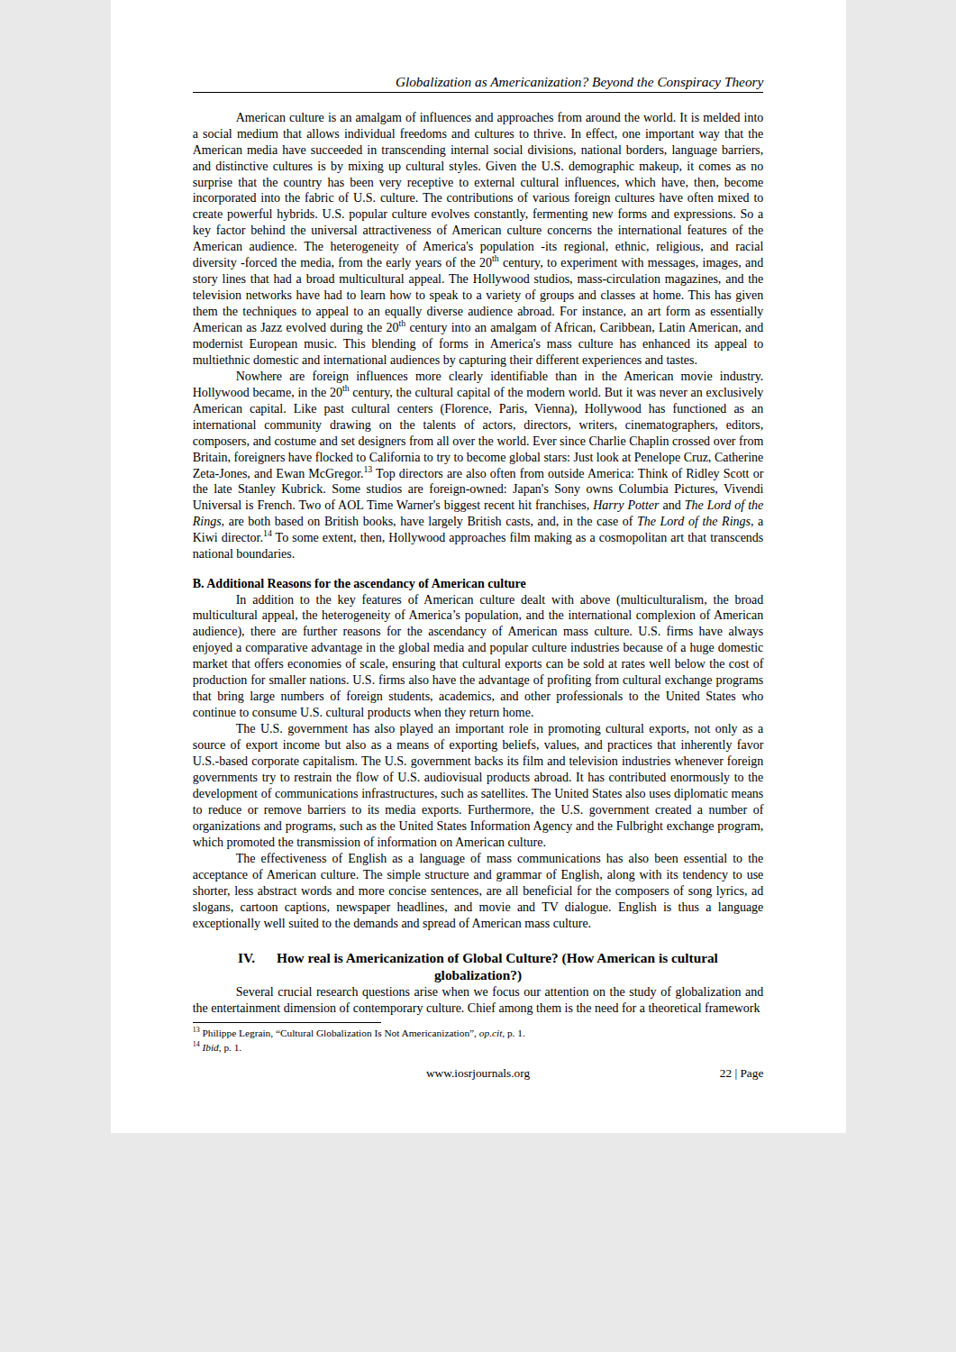Globalization as Americanization? Beyond the Conspiracy Theory
American culture is an amalgam of influences and approaches from around the world. It is melded into a social medium that allows individual freedoms and cultures to thrive. In effect, one important way that the American media have succeeded in transcending internal social divisions, national borders, language barriers, and distinctive cultures is by mixing up cultural styles. Given the U.S. demographic makeup, it comes as no surprise that the country has been very receptive to external cultural influences, which have, then, become incorporated into the fabric of U.S. culture. The contributions of various foreign cultures have often mixed to create powerful hybrids. U.S. popular culture evolves constantly, fermenting new forms and expressions. So a key factor behind the universal attractiveness of American culture concerns the international features of the American audience. The heterogeneity of America's population -its regional, ethnic, religious, and racial diversity -forced the media, from the early years of the 20th century, to experiment with messages, images, and story lines that had a broad multicultural appeal. The Hollywood studios, mass-circulation magazines, and the television networks have had to learn how to speak to a variety of groups and classes at home. This has given them the techniques to appeal to an equally diverse audience abroad. For instance, an art form as essentially American as Jazz evolved during the 20th century into an amalgam of African, Caribbean, Latin American, and modernist European music. This blending of forms in America's mass culture has enhanced its appeal to multiethnic domestic and international audiences by capturing their different experiences and tastes.
Nowhere are foreign influences more clearly identifiable than in the American movie industry. Hollywood became, in the 20th century, the cultural capital of the modern world. But it was never an exclusively American capital. Like past cultural centers (Florence, Paris, Vienna), Hollywood has functioned as an international community drawing on the talents of actors, directors, writers, cinematographers, editors, composers, and costume and set designers from all over the world. Ever since Charlie Chaplin crossed over from Britain, foreigners have flocked to California to try to become global stars: Just look at Penelope Cruz, Catherine Zeta-Jones, and Ewan McGregor.13 Top directors are also often from outside America: Think of Ridley Scott or the late Stanley Kubrick. Some studios are foreign-owned: Japan's Sony owns Columbia Pictures, Vivendi Universal is French. Two of AOL Time Warner's biggest recent hit franchises, Harry Potter and The Lord of the Rings, are both based on British books, have largely British casts, and, in the case of The Lord of the Rings, a Kiwi director.14 To some extent, then, Hollywood approaches film making as a cosmopolitan art that transcends national boundaries.
B. Additional Reasons for the ascendancy of American culture
In addition to the key features of American culture dealt with above (multiculturalism, the broad multicultural appeal, the heterogeneity of America’s population, and the international complexion of American audience), there are further reasons for the ascendancy of American mass culture. U.S. firms have always enjoyed a comparative advantage in the global media and popular culture industries because of a huge domestic market that offers economies of scale, ensuring that cultural exports can be sold at rates well below the cost of production for smaller nations. U.S. firms also have the advantage of profiting from cultural exchange programs that bring large numbers of foreign students, academics, and other professionals to the United States who continue to consume U.S. cultural products when they return home.
The U.S. government has also played an important role in promoting cultural exports, not only as a source of export income but also as a means of exporting beliefs, values, and practices that inherently favor U.S.-based corporate capitalism. The U.S. government backs its film and television industries whenever foreign governments try to restrain the flow of U.S. audiovisual products abroad. It has contributed enormously to the development of communications infrastructures, such as satellites. The United States also uses diplomatic means to reduce or remove barriers to its media exports. Furthermore, the U.S. government created a number of organizations and programs, such as the United States Information Agency and the Fulbright exchange program, which promoted the transmission of information on American culture.
The effectiveness of English as a language of mass communications has also been essential to the acceptance of American culture. The simple structure and grammar of English, along with its tendency to use shorter, less abstract words and more concise sentences, are all beneficial for the composers of song lyrics, ad slogans, cartoon captions, newspaper headlines, and movie and TV dialogue. English is thus a language exceptionally well suited to the demands and spread of American mass culture.
IV. How real is Americanization of Global Culture? (How American is cultural globalization?)
Several crucial research questions arise when we focus our attention on the study of globalization and the entertainment dimension of contemporary culture. Chief among them is the need for a theoretical framework
13 Philippe Legrain, “Cultural Globalization Is Not Americanization”, op.cit, p. 1.
14 Ibid, p. 1.
www.iosrjournals.org
22 | Page